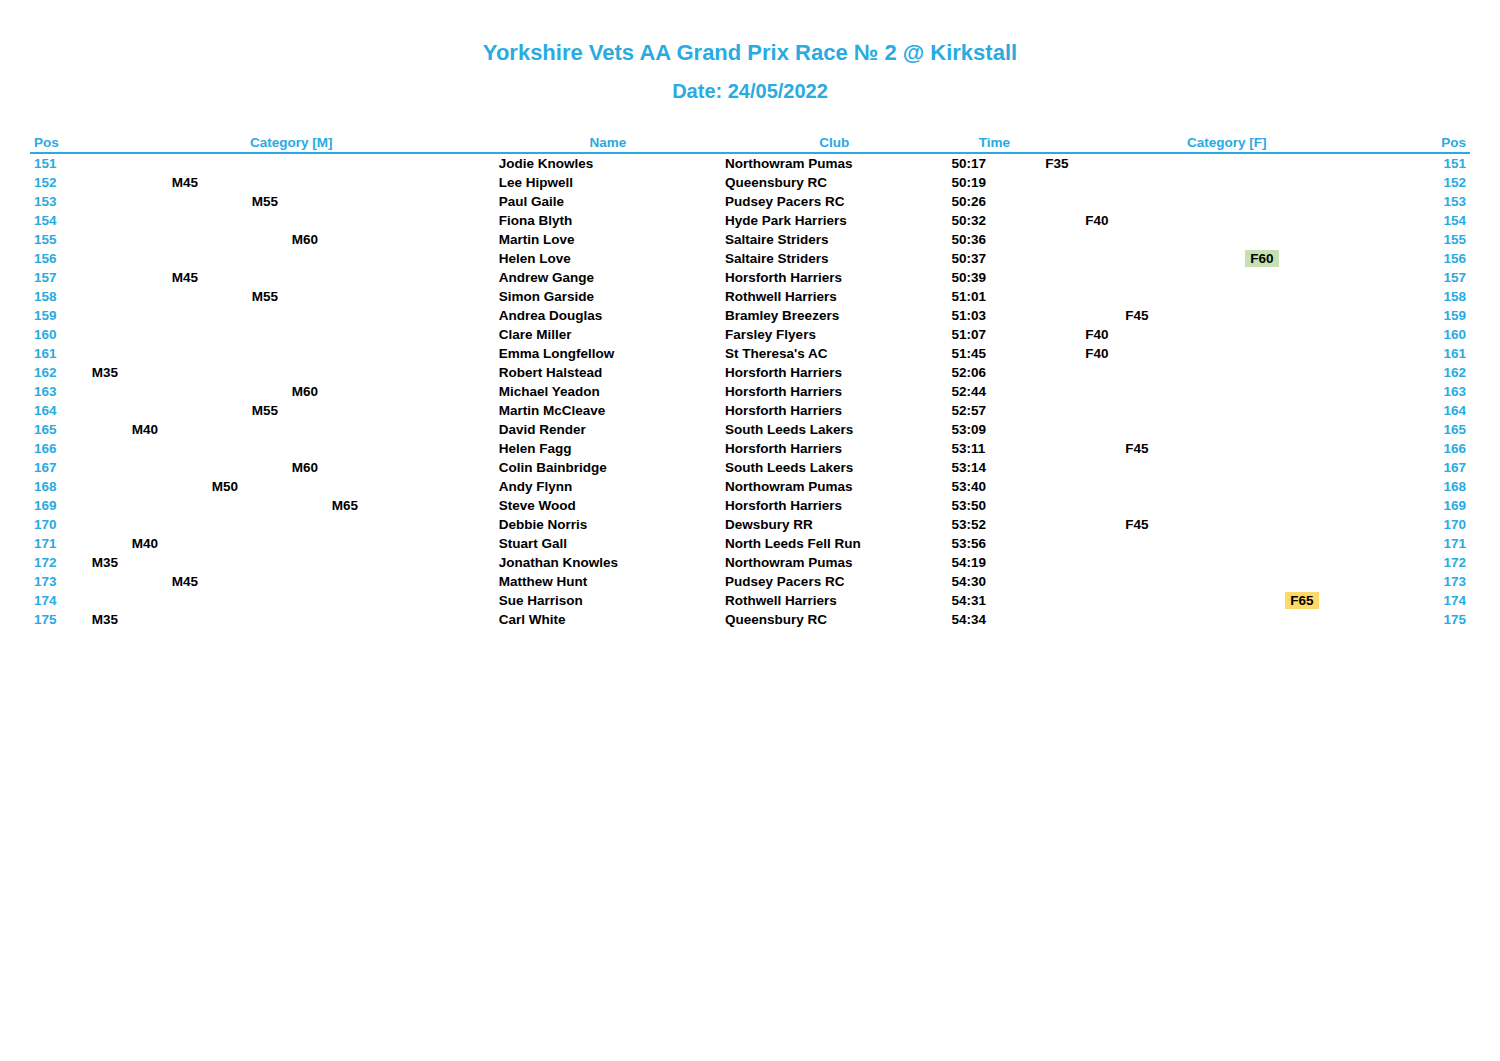Yorkshire Vets AA Grand Prix Race № 2 @ Kirkstall
Date: 24/05/2022
| Pos | Category [M] | Name | Club | Time | Category [F] | Pos |
| --- | --- | --- | --- | --- | --- | --- |
| 151 | | Jodie Knowles | Northowram Pumas | 50:17 | F35 | 151 |
| 152 | M45 | Lee Hipwell | Queensbury RC | 50:19 | | 152 |
| 153 | M55 | Paul Gaile | Pudsey Pacers RC | 50:26 | | 153 |
| 154 | | Fiona Blyth | Hyde Park Harriers | 50:32 | F40 | 154 |
| 155 | M60 | Martin Love | Saltaire Striders | 50:36 | | 155 |
| 156 | | Helen Love | Saltaire Striders | 50:37 | F60 | 156 |
| 157 | M45 | Andrew Gange | Horsforth Harriers | 50:39 | | 157 |
| 158 | M55 | Simon Garside | Rothwell Harriers | 51:01 | | 158 |
| 159 | | Andrea Douglas | Bramley Breezers | 51:03 | F45 | 159 |
| 160 | | Clare Miller | Farsley Flyers | 51:07 | F40 | 160 |
| 161 | | Emma Longfellow | St Theresa's AC | 51:45 | F40 | 161 |
| 162 | M35 | Robert Halstead | Horsforth Harriers | 52:06 | | 162 |
| 163 | M60 | Michael Yeadon | Horsforth Harriers | 52:44 | | 163 |
| 164 | M55 | Martin McCleave | Horsforth Harriers | 52:57 | | 164 |
| 165 | M40 | David Render | South Leeds Lakers | 53:09 | | 165 |
| 166 | | Helen Fagg | Horsforth Harriers | 53:11 | F45 | 166 |
| 167 | M60 | Colin Bainbridge | South Leeds Lakers | 53:14 | | 167 |
| 168 | M50 | Andy Flynn | Northowram Pumas | 53:40 | | 168 |
| 169 | M65 | Steve Wood | Horsforth Harriers | 53:50 | | 169 |
| 170 | | Debbie Norris | Dewsbury RR | 53:52 | F45 | 170 |
| 171 | M40 | Stuart Gall | North Leeds Fell Run | 53:56 | | 171 |
| 172 | M35 | Jonathan Knowles | Northowram Pumas | 54:19 | | 172 |
| 173 | M45 | Matthew Hunt | Pudsey Pacers RC | 54:30 | | 173 |
| 174 | | Sue Harrison | Rothwell Harriers | 54:31 | F65 | 174 |
| 175 | M35 | Carl White | Queensbury RC | 54:34 | | 175 |